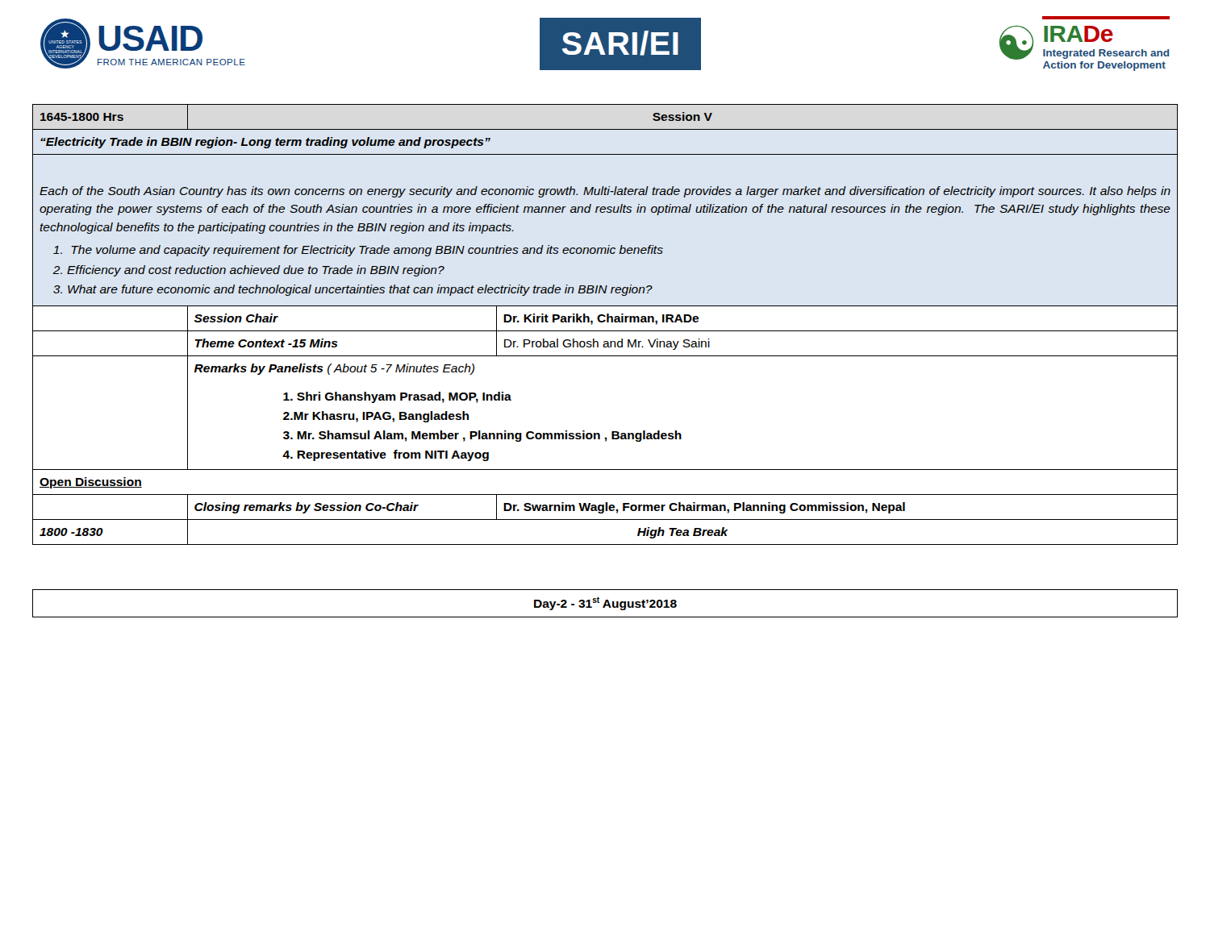★ UNITED STATES
AGENCY
INTERNATIONAL
DEVELOPMENT
USAID
FROM THE AMERICAN PEOPLE
SARI/EI
☯
IRADe
Integrated Research and
Action for Development
| 1645-1800 Hrs | Session V |
| “Electricity Trade in BBIN region- Long term trading volume and prospects” |
| Each of the South Asian Country has its own concerns on energy security and economic growth. Multi-lateral trade provides a larger market and diversification of electricity import sources. It also helps in operating the power systems of each of the South Asian countries in a more efficient manner and results in optimal utilization of the natural resources in the region. The SARI/EI study highlights these technological benefits to the participating countries in the BBIN region and its impacts. The volume and capacity requirement for Electricity Trade among BBIN countries and its economic benefits Efficiency and cost reduction achieved due to Trade in BBIN region? What are future economic and technological uncertainties that can impact electricity trade in BBIN region? |
| | Session Chair | Dr. Kirit Parikh, Chairman, IRADe |
| | Theme Context -15 Mins | Dr. Probal Ghosh and Mr. Vinay Saini |
| | Remarks by Panelists ( About 5 -7 Minutes Each) 1. Shri Ghanshyam Prasad, MOP, India 2.Mr Khasru, IPAG, Bangladesh 3. Mr. Shamsul Alam, Member , Planning Commission , Bangladesh 4. Representative from NITI Aayog |
| Open Discussion |
| | Closing remarks by Session Co-Chair | Dr. Swarnim Wagle, Former Chairman, Planning Commission, Nepal |
| 1800 -1830 | High Tea Break |
| Day-2 - 31 st August’2018 |